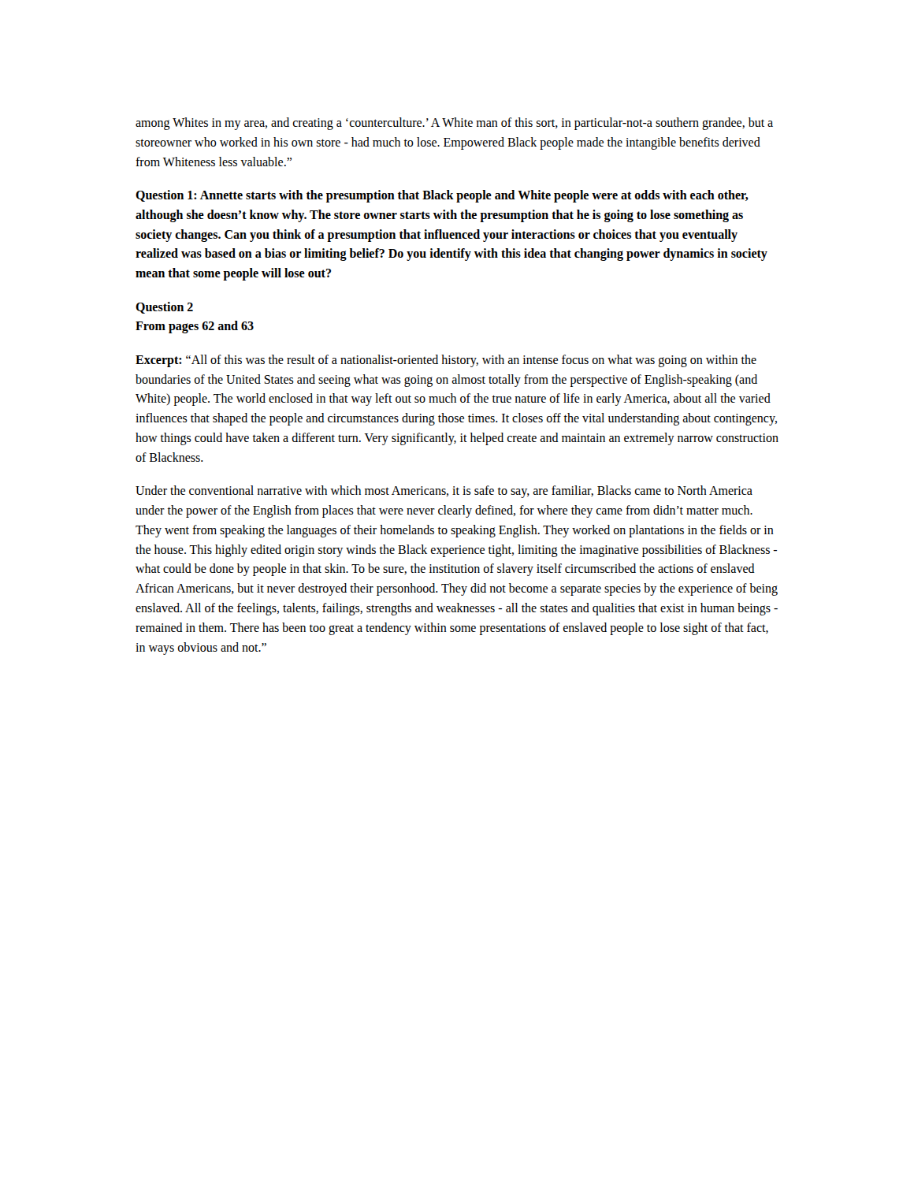among Whites in my area, and creating a ‘counterculture.’ A White man of this sort, in particular-not-a southern grandee, but a storeowner who worked in his own store - had much to lose. Empowered Black people made the intangible benefits derived from Whiteness less valuable.”
Question 1: Annette starts with the presumption that Black people and White people were at odds with each other, although she doesn’t know why. The store owner starts with the presumption that he is going to lose something as society changes. Can you think of a presumption that influenced your interactions or choices that you eventually realized was based on a bias or limiting belief? Do you identify with this idea that changing power dynamics in society mean that some people will lose out?
Question 2
From pages 62 and 63
Excerpt: “All of this was the result of a nationalist-oriented history, with an intense focus on what was going on within the boundaries of the United States and seeing what was going on almost totally from the perspective of English-speaking (and White) people. The world enclosed in that way left out so much of the true nature of life in early America, about all the varied influences that shaped the people and circumstances during those times. It closes off the vital understanding about contingency, how things could have taken a different turn. Very significantly, it helped create and maintain an extremely narrow construction of Blackness.
Under the conventional narrative with which most Americans, it is safe to say, are familiar, Blacks came to North America under the power of the English from places that were never clearly defined, for where they came from didn’t matter much. They went from speaking the languages of their homelands to speaking English. They worked on plantations in the fields or in the house. This highly edited origin story winds the Black experience tight, limiting the imaginative possibilities of Blackness - what could be done by people in that skin. To be sure, the institution of slavery itself circumscribed the actions of enslaved African Americans, but it never destroyed their personhood. They did not become a separate species by the experience of being enslaved. All of the feelings, talents, failings, strengths and weaknesses - all the states and qualities that exist in human beings - remained in them. There has been too great a tendency within some presentations of enslaved people to lose sight of that fact, in ways obvious and not.”